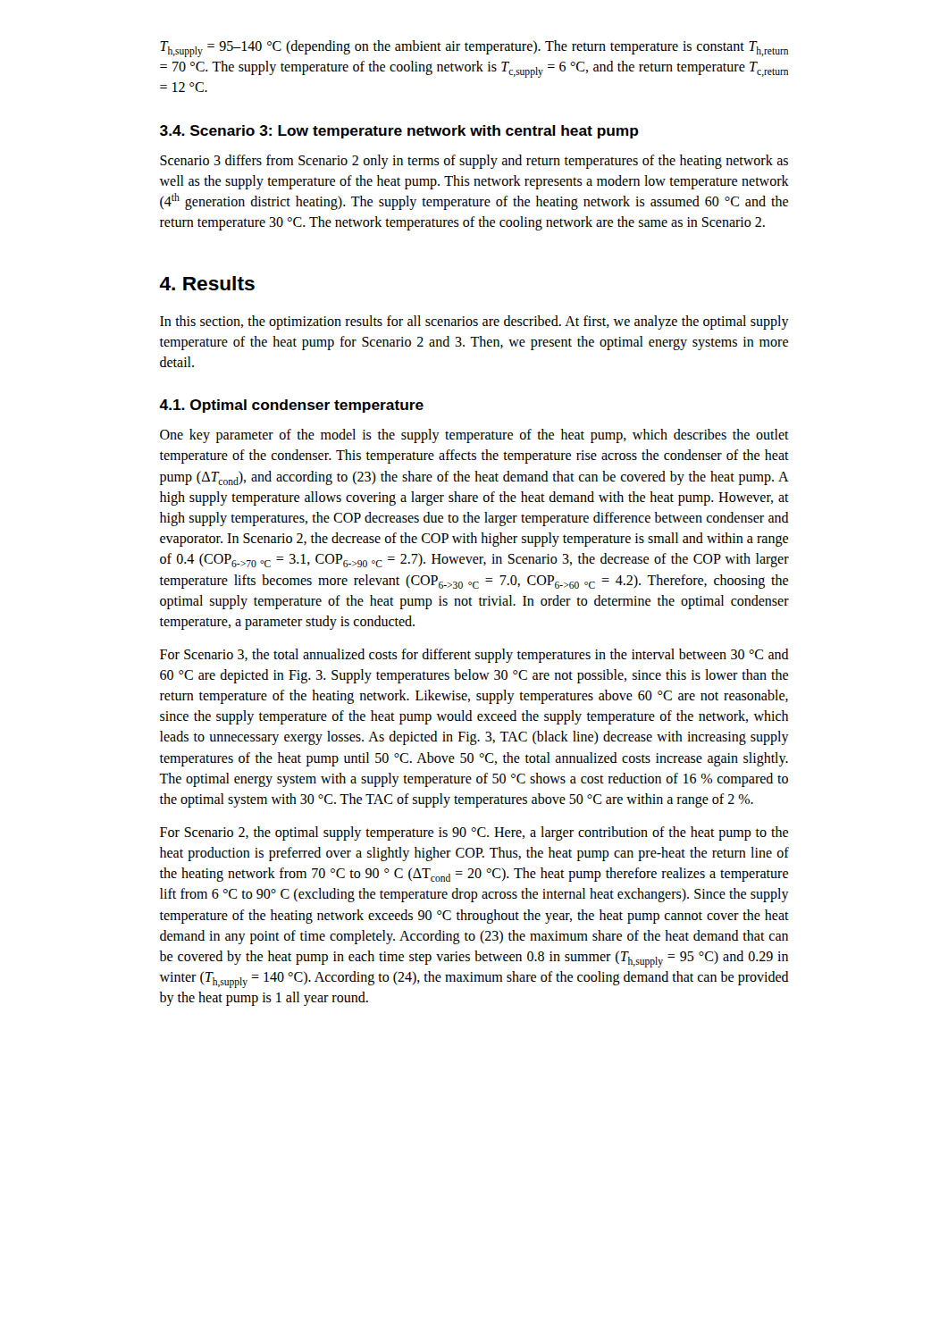Th,supply = 95–140 °C (depending on the ambient air temperature). The return temperature is constant Th,return = 70 °C. The supply temperature of the cooling network is Tc,supply = 6 °C, and the return temperature Tc,return = 12 °C.
3.4. Scenario 3: Low temperature network with central heat pump
Scenario 3 differs from Scenario 2 only in terms of supply and return temperatures of the heating network as well as the supply temperature of the heat pump. This network represents a modern low temperature network (4th generation district heating). The supply temperature of the heating network is assumed 60 °C and the return temperature 30 °C. The network temperatures of the cooling network are the same as in Scenario 2.
4. Results
In this section, the optimization results for all scenarios are described. At first, we analyze the optimal supply temperature of the heat pump for Scenario 2 and 3. Then, we present the optimal energy systems in more detail.
4.1. Optimal condenser temperature
One key parameter of the model is the supply temperature of the heat pump, which describes the outlet temperature of the condenser. This temperature affects the temperature rise across the condenser of the heat pump (ΔTcond), and according to (23) the share of the heat demand that can be covered by the heat pump. A high supply temperature allows covering a larger share of the heat demand with the heat pump. However, at high supply temperatures, the COP decreases due to the larger temperature difference between condenser and evaporator. In Scenario 2, the decrease of the COP with higher supply temperature is small and within a range of 0.4 (COP6->70 °C = 3.1, COP6->90 °C = 2.7). However, in Scenario 3, the decrease of the COP with larger temperature lifts becomes more relevant (COP6->30 °C = 7.0, COP6->60 °C = 4.2). Therefore, choosing the optimal supply temperature of the heat pump is not trivial. In order to determine the optimal condenser temperature, a parameter study is conducted.
For Scenario 3, the total annualized costs for different supply temperatures in the interval between 30 °C and 60 °C are depicted in Fig. 3. Supply temperatures below 30 °C are not possible, since this is lower than the return temperature of the heating network. Likewise, supply temperatures above 60 °C are not reasonable, since the supply temperature of the heat pump would exceed the supply temperature of the network, which leads to unnecessary exergy losses. As depicted in Fig. 3, TAC (black line) decrease with increasing supply temperatures of the heat pump until 50 °C. Above 50 °C, the total annualized costs increase again slightly. The optimal energy system with a supply temperature of 50 °C shows a cost reduction of 16 % compared to the optimal system with 30 °C. The TAC of supply temperatures above 50 °C are within a range of 2 %.
For Scenario 2, the optimal supply temperature is 90 °C. Here, a larger contribution of the heat pump to the heat production is preferred over a slightly higher COP. Thus, the heat pump can pre-heat the return line of the heating network from 70 °C to 90 ° C (ΔTcond = 20 °C). The heat pump therefore realizes a temperature lift from 6 °C to 90° C (excluding the temperature drop across the internal heat exchangers). Since the supply temperature of the heating network exceeds 90 °C throughout the year, the heat pump cannot cover the heat demand in any point of time completely. According to (23) the maximum share of the heat demand that can be covered by the heat pump in each time step varies between 0.8 in summer (Th,supply = 95 °C) and 0.29 in winter (Th,supply = 140 °C). According to (24), the maximum share of the cooling demand that can be provided by the heat pump is 1 all year round.